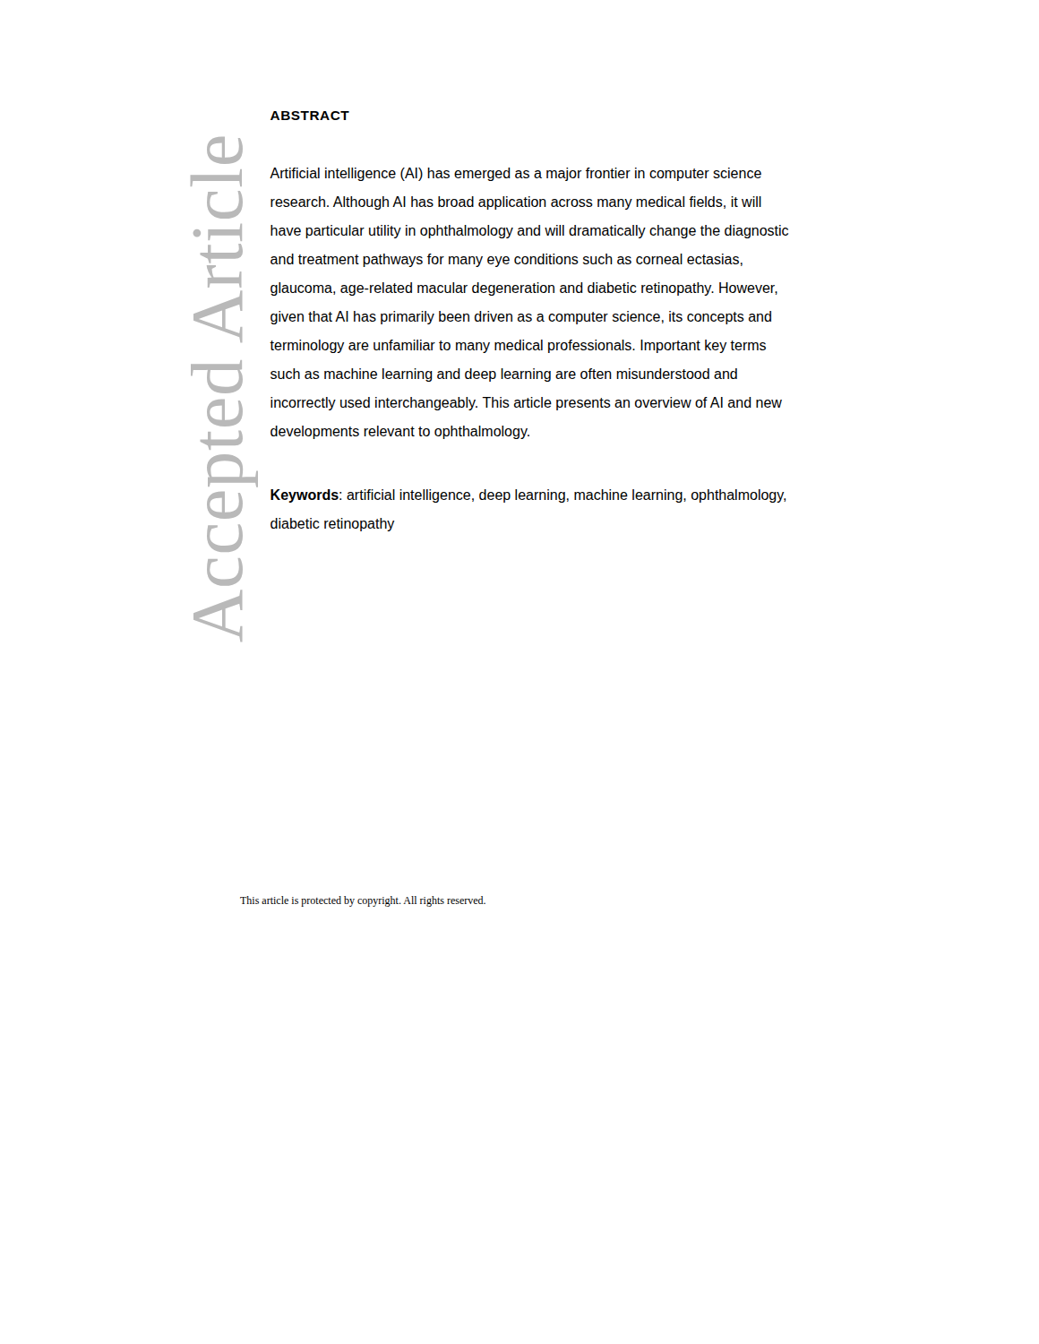Accepted Article
ABSTRACT
Artificial intelligence (AI) has emerged as a major frontier in computer science research. Although AI has broad application across many medical fields, it will have particular utility in ophthalmology and will dramatically change the diagnostic and treatment pathways for many eye conditions such as corneal ectasias, glaucoma, age-related macular degeneration and diabetic retinopathy. However, given that AI has primarily been driven as a computer science, its concepts and terminology are unfamiliar to many medical professionals. Important key terms such as machine learning and deep learning are often misunderstood and incorrectly used interchangeably. This article presents an overview of AI and new developments relevant to ophthalmology.
Keywords: artificial intelligence, deep learning, machine learning, ophthalmology, diabetic retinopathy
This article is protected by copyright. All rights reserved.